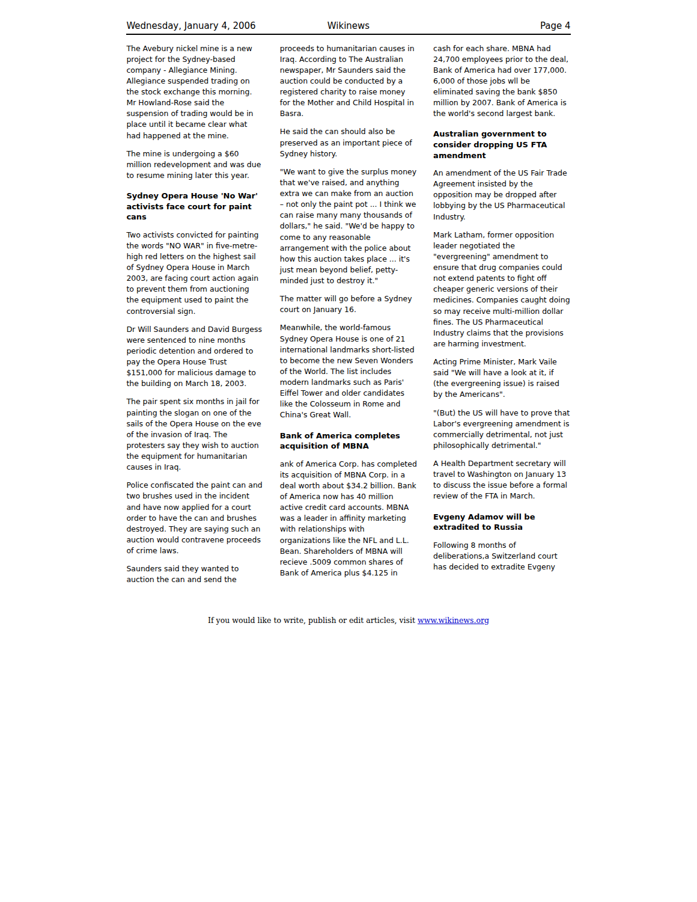Wednesday, January 4, 2006
Wikinews
Page 4
The Avebury nickel mine is a new project for the Sydney-based company - Allegiance Mining. Allegiance suspended trading on the stock exchange this morning. Mr Howland-Rose said the suspension of trading would be in place until it became clear what had happened at the mine.
The mine is undergoing a $60 million redevelopment and was due to resume mining later this year.
Sydney Opera House 'No War' activists face court for paint cans
Two activists convicted for painting the words "NO WAR" in five-metre-high red letters on the highest sail of Sydney Opera House in March 2003, are facing court action again to prevent them from auctioning the equipment used to paint the controversial sign.
Dr Will Saunders and David Burgess were sentenced to nine months periodic detention and ordered to pay the Opera House Trust $151,000 for malicious damage to the building on March 18, 2003.
The pair spent six months in jail for painting the slogan on one of the sails of the Opera House on the eve of the invasion of Iraq. The protesters say they wish to auction the equipment for humanitarian causes in Iraq.
Police confiscated the paint can and two brushes used in the incident and have now applied for a court order to have the can and brushes destroyed. They are saying such an auction would contravene proceeds of crime laws.
Saunders said they wanted to auction the can and send the proceeds to humanitarian causes in Iraq. According to The Australian newspaper, Mr Saunders said the auction could be conducted by a registered charity to raise money for the Mother and Child Hospital in Basra.
He said the can should also be preserved as an important piece of Sydney history.
"We want to give the surplus money that we've raised, and anything extra we can make from an auction – not only the paint pot ... I think we can raise many many thousands of dollars," he said. "We'd be happy to come to any reasonable arrangement with the police about how this auction takes place ... it's just mean beyond belief, petty-minded just to destroy it."
The matter will go before a Sydney court on January 16.
Meanwhile, the world-famous Sydney Opera House is one of 21 international landmarks short-listed to become the new Seven Wonders of the World. The list includes modern landmarks such as Paris' Eiffel Tower and older candidates like the Colosseum in Rome and China's Great Wall.
Bank of America completes acquisition of MBNA
ank of America Corp. has completed its acquisition of MBNA Corp. in a deal worth about $34.2 billion. Bank of America now has 40 million active credit card accounts. MBNA was a leader in affinity marketing with relationships with organizations like the NFL and L.L. Bean. Shareholders of MBNA will recieve .5009 common shares of Bank of America plus $4.125 in cash for each share. MBNA had 24,700 employees prior to the deal, Bank of America had over 177,000. 6,000 of those jobs wll be eliminated saving the bank $850 million by 2007. Bank of America is the world's second largest bank.
Australian government to consider dropping US FTA amendment
An amendment of the US Fair Trade Agreement insisted by the opposition may be dropped after lobbying by the US Pharmaceutical Industry.
Mark Latham, former opposition leader negotiated the "evergreening" amendment to ensure that drug companies could not extend patents to fight off cheaper generic versions of their medicines. Companies caught doing so may receive multi-million dollar fines. The US Pharmaceutical Industry claims that the provisions are harming investment.
Acting Prime Minister, Mark Vaile said "We will have a look at it, if (the evergreening issue) is raised by the Americans".
"(But) the US will have to prove that Labor's evergreening amendment is commercially detrimental, not just philosophically detrimental."
A Health Department secretary will travel to Washington on January 13 to discuss the issue before a formal review of the FTA in March.
Evgeny Adamov will be extradited to Russia
Following 8 months of deliberations,a Switzerland court has decided to extradite Evgeny
If you would like to write, publish or edit articles, visit www.wikinews.org